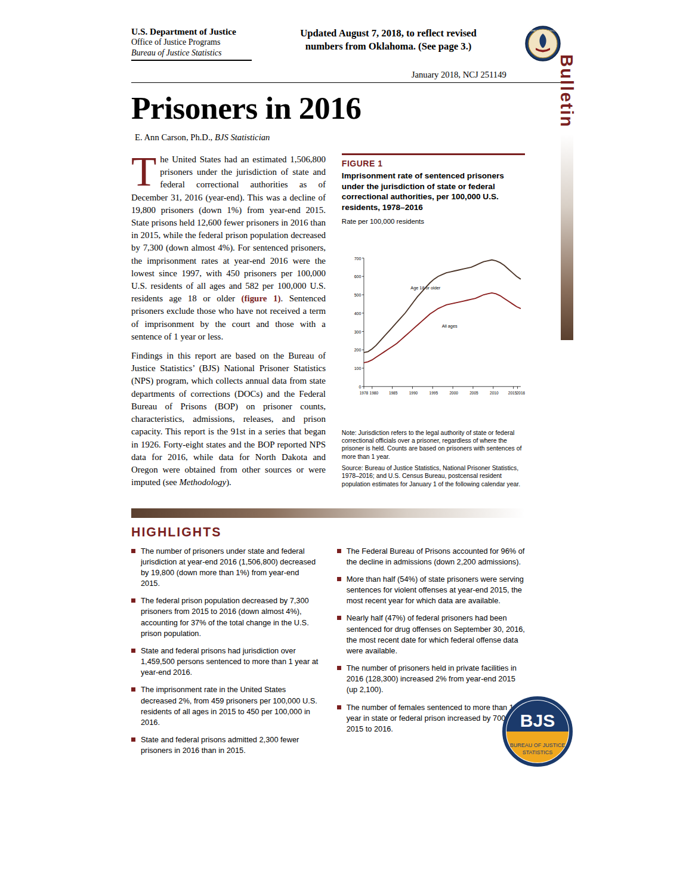U.S. Department of Justice
Office of Justice Programs
Bureau of Justice Statistics
Updated August 7, 2018, to reflect revised
numbers from Oklahoma. (See page 3.)
DEPARTMENT OF JUSTICE
January 2018, NCJ 251149
Bulletin
Prisoners in 2016
E. Ann Carson, Ph.D., BJS Statistician
The United States had an estimated 1,506,800 prisoners under the jurisdiction of state and federal correctional authorities as of December 31, 2016 (year-end). This was a decline of 19,800 prisoners (down 1%) from year-end 2015. State prisons held 12,600 fewer prisoners in 2016 than in 2015, while the federal prison population decreased by 7,300 (down almost 4%). For sentenced prisoners, the imprisonment rates at year-end 2016 were the lowest since 1997, with 450 prisoners per 100,000 U.S. residents of all ages and 582 per 100,000 U.S. residents age 18 or older (figure 1). Sentenced prisoners exclude those who have not received a term of imprisonment by the court and those with a sentence of 1 year or less.
Findings in this report are based on the Bureau of Justice Statistics’ (BJS) National Prisoner Statistics (NPS) program, which collects annual data from state departments of corrections (DOCs) and the Federal Bureau of Prisons (BOP) on prisoner counts, characteristics, admissions, releases, and prison capacity. This report is the 91st in a series that began in 1926. Forty-eight states and the BOP reported NPS data for 2016, while data for North Dakota and Oregon were obtained from other sources or were imputed (see Methodology).
FIGURE 1
Imprisonment rate of sentenced prisoners under the jurisdiction of state or federal correctional authorities, per 100,000 U.S. residents, 1978–2016
Rate per 100,000 residents
700 600 500 400 300 200 100 0 1978 1980 1985 1990 1995 2000 2005 2010 2015 2016 Age 18 or older All ages
Note: Jurisdiction refers to the legal authority of state or federal correctional officials over a prisoner, regardless of where the prisoner is held. Counts are based on prisoners with sentences of more than 1 year.
Source: Bureau of Justice Statistics, National Prisoner Statistics, 1978–2016; and U.S. Census Bureau, postcensal resident population estimates for January 1 of the following calendar year.
HIGHLIGHTS
The number of prisoners under state and federal jurisdiction at year-end 2016 (1,506,800) decreased by 19,800 (down more than 1%) from year-end 2015.
The federal prison population decreased by 7,300 prisoners from 2015 to 2016 (down almost 4%), accounting for 37% of the total change in the U.S. prison population.
State and federal prisons had jurisdiction over 1,459,500 persons sentenced to more than 1 year at year-end 2016.
The imprisonment rate in the United States decreased 2%, from 459 prisoners per 100,000 U.S. residents of all ages in 2015 to 450 per 100,000 in 2016.
State and federal prisons admitted 2,300 fewer prisoners in 2016 than in 2015.
The Federal Bureau of Prisons accounted for 96% of the decline in admissions (down 2,200 admissions).
More than half (54%) of state prisoners were serving sentences for violent offenses at year-end 2015, the most recent year for which data are available.
Nearly half (47%) of federal prisoners had been sentenced for drug offenses on September 30, 2016, the most recent date for which federal offense data were available.
The number of prisoners held in private facilities in 2016 (128,300) increased 2% from year-end 2015 (up 2,100).
The number of females sentenced to more than 1 year in state or federal prison increased by 700 from 2015 to 2016.
BJS BUREAU OF JUSTICE STATISTICS